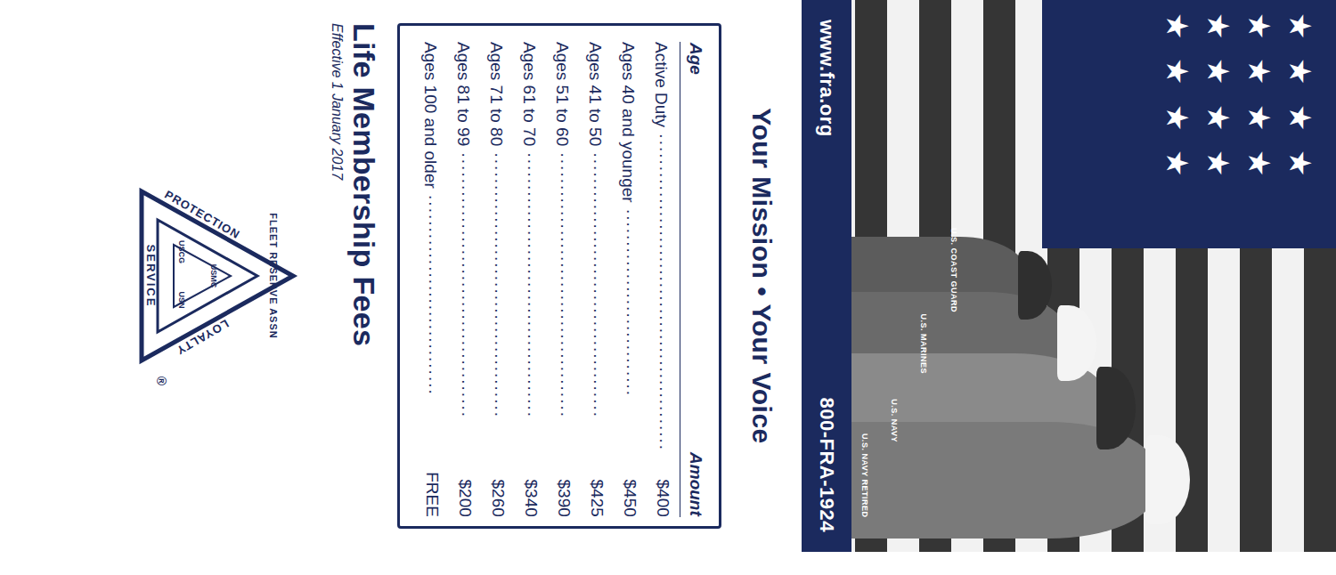U.S. COAST GUARD U.S. MARINES U.S. NAVY U.S. NAVY RETIRED
www.fra.org 800-FRA-1924
Your Mission • Your Voice
| Age | Amount |
| --- | --- |
| Active Duty ................................................. | $400 |
| Ages 40 and younger ............................. | $450 |
| Ages 41 to 50 ......................................... | $425 |
| Ages 51 to 60 ......................................... | $390 |
| Ages 61 to 70 ......................................... | $340 |
| Ages 71 to 80 ......................................... | $260 |
| Ages 81 to 99 ......................................... | $200 |
| Ages 100 and older ............................... | FREE |
Life Membership Fees
Effective 1 January 2017
FLEET RESERVE ASSN SERVICE PROTECTION LOYALTY USMC USCG USN ®